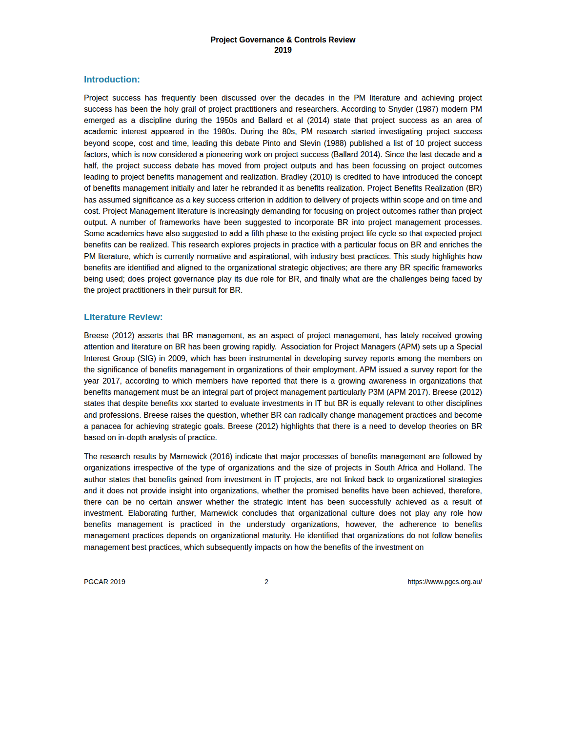Project Governance & Controls Review
2019
Introduction:
Project success has frequently been discussed over the decades in the PM literature and achieving project success has been the holy grail of project practitioners and researchers. According to Snyder (1987) modern PM emerged as a discipline during the 1950s and Ballard et al (2014) state that project success as an area of academic interest appeared in the 1980s. During the 80s, PM research started investigating project success beyond scope, cost and time, leading this debate Pinto and Slevin (1988) published a list of 10 project success factors, which is now considered a pioneering work on project success (Ballard 2014). Since the last decade and a half, the project success debate has moved from project outputs and has been focussing on project outcomes leading to project benefits management and realization. Bradley (2010) is credited to have introduced the concept of benefits management initially and later he rebranded it as benefits realization. Project Benefits Realization (BR) has assumed significance as a key success criterion in addition to delivery of projects within scope and on time and cost. Project Management literature is increasingly demanding for focusing on project outcomes rather than project output. A number of frameworks have been suggested to incorporate BR into project management processes. Some academics have also suggested to add a fifth phase to the existing project life cycle so that expected project benefits can be realized. This research explores projects in practice with a particular focus on BR and enriches the PM literature, which is currently normative and aspirational, with industry best practices. This study highlights how benefits are identified and aligned to the organizational strategic objectives; are there any BR specific frameworks being used; does project governance play its due role for BR, and finally what are the challenges being faced by the project practitioners in their pursuit for BR.
Literature Review:
Breese (2012) asserts that BR management, as an aspect of project management, has lately received growing attention and literature on BR has been growing rapidly. Association for Project Managers (APM) sets up a Special Interest Group (SIG) in 2009, which has been instrumental in developing survey reports among the members on the significance of benefits management in organizations of their employment. APM issued a survey report for the year 2017, according to which members have reported that there is a growing awareness in organizations that benefits management must be an integral part of project management particularly P3M (APM 2017). Breese (2012) states that despite benefits xxx started to evaluate investments in IT but BR is equally relevant to other disciplines and professions. Breese raises the question, whether BR can radically change management practices and become a panacea for achieving strategic goals. Breese (2012) highlights that there is a need to develop theories on BR based on in-depth analysis of practice.
The research results by Marnewick (2016) indicate that major processes of benefits management are followed by organizations irrespective of the type of organizations and the size of projects in South Africa and Holland. The author states that benefits gained from investment in IT projects, are not linked back to organizational strategies and it does not provide insight into organizations, whether the promised benefits have been achieved, therefore, there can be no certain answer whether the strategic intent has been successfully achieved as a result of investment. Elaborating further, Marnewick concludes that organizational culture does not play any role how benefits management is practiced in the understudy organizations, however, the adherence to benefits management practices depends on organizational maturity. He identified that organizations do not follow benefits management best practices, which subsequently impacts on how the benefits of the investment on
PGCAR 2019 2 https://www.pgcs.org.au/